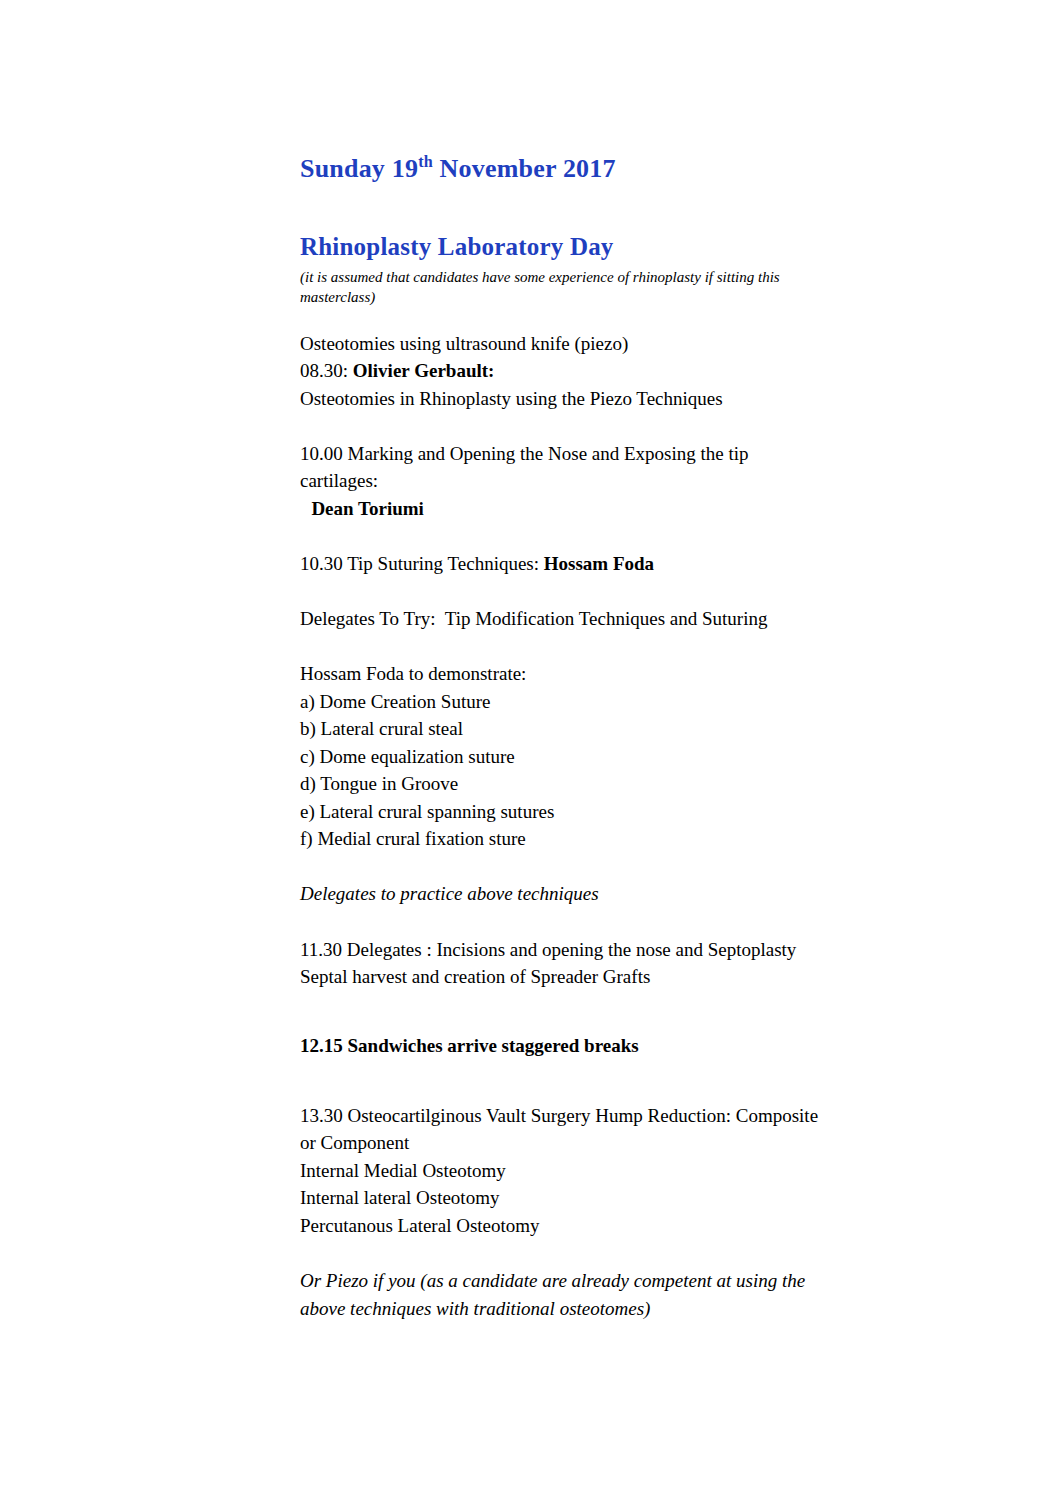Sunday 19th November 2017
Rhinoplasty Laboratory Day
(it is assumed that candidates have some experience of rhinoplasty if sitting this masterclass)
Osteotomies using ultrasound knife (piezo)
08.30: Olivier Gerbault:
Osteotomies in Rhinoplasty using the Piezo Techniques
10.00 Marking and Opening the Nose and Exposing the tip cartilages:
Dean Toriumi
10.30 Tip Suturing Techniques: Hossam Foda
Delegates To Try: Tip Modification Techniques and Suturing
Hossam Foda to demonstrate:
a) Dome Creation Suture
b) Lateral crural steal
c) Dome equalization suture
d) Tongue in Groove
e) Lateral crural spanning sutures
f) Medial crural fixation sture
Delegates to practice above techniques
11.30 Delegates : Incisions and opening the nose and Septoplasty
Septal harvest and creation of Spreader Grafts
12.15 Sandwiches arrive staggered breaks
13.30 Osteocartilginous Vault Surgery Hump Reduction: Composite
or Component
Internal Medial Osteotomy
Internal lateral Osteotomy
Percutanous Lateral Osteotomy
Or Piezo if you (as a candidate are already competent at using the
above techniques with traditional osteotomes)